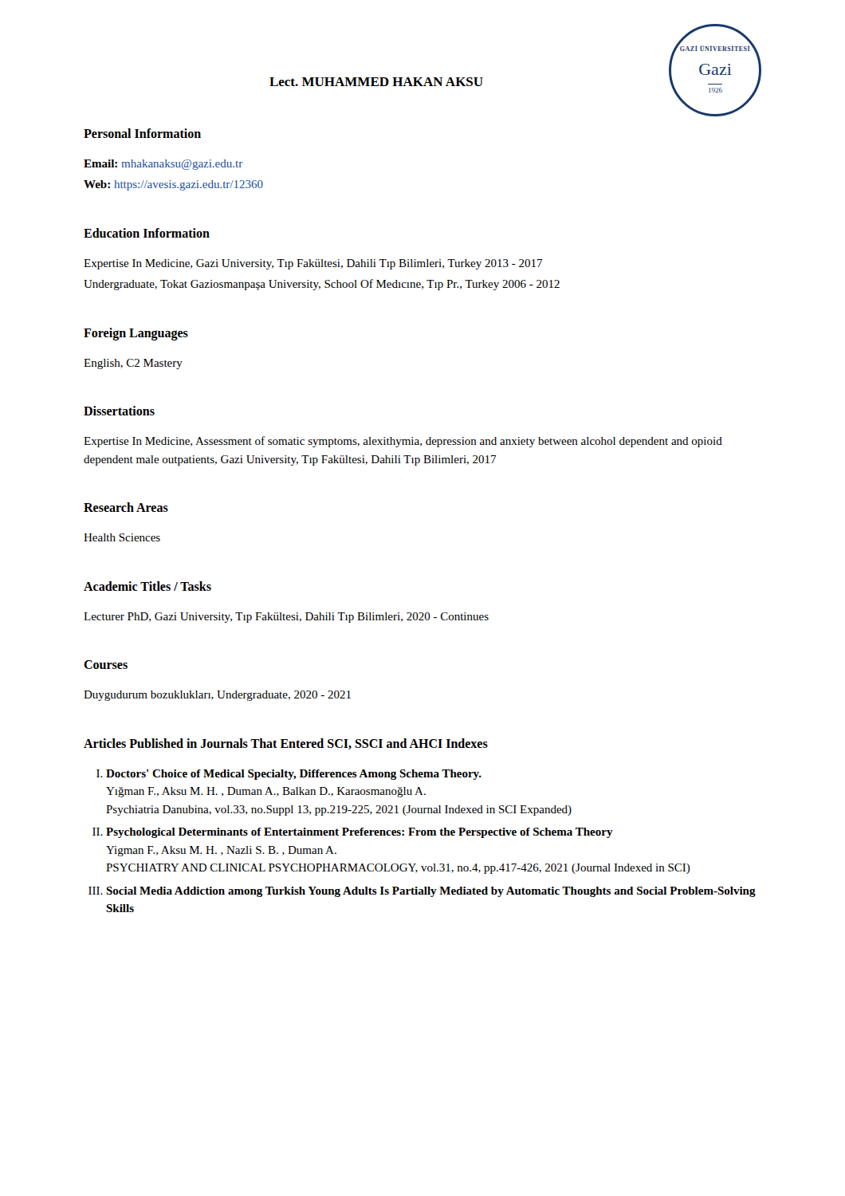GAZİ ÜNİVERSİTESİ
Gazi
1926
Lect. MUHAMMED HAKAN AKSU
Personal Information
Email: mhakanaksu@gazi.edu.tr
Web: https://avesis.gazi.edu.tr/12360
Education Information
Expertise In Medicine, Gazi University, Tıp Fakültesi, Dahili Tıp Bilimleri, Turkey 2013 - 2017
Undergraduate, Tokat Gaziosmanpaşa University, School Of Medıcıne, Tıp Pr., Turkey 2006 - 2012
Foreign Languages
English, C2 Mastery
Dissertations
Expertise In Medicine, Assessment of somatic symptoms, alexithymia, depression and anxiety between alcohol dependent and opioid dependent male outpatients, Gazi University, Tıp Fakültesi, Dahili Tıp Bilimleri, 2017
Research Areas
Health Sciences
Academic Titles / Tasks
Lecturer PhD, Gazi University, Tıp Fakültesi, Dahili Tıp Bilimleri, 2020 - Continues
Courses
Duygudurum bozuklukları, Undergraduate, 2020 - 2021
Articles Published in Journals That Entered SCI, SSCI and AHCI Indexes
Doctors' Choice of Medical Specialty, Differences Among Schema Theory.
Yığman F., Aksu M. H. , Duman A., Balkan D., Karaosmanoğlu A.
Psychiatria Danubina, vol.33, no.Suppl 13, pp.219-225, 2021 (Journal Indexed in SCI Expanded)
Psychological Determinants of Entertainment Preferences: From the Perspective of Schema Theory
Yigman F., Aksu M. H. , Nazli S. B. , Duman A.
PSYCHIATRY AND CLINICAL PSYCHOPHARMACOLOGY, vol.31, no.4, pp.417-426, 2021 (Journal Indexed in SCI)
Social Media Addiction among Turkish Young Adults Is Partially Mediated by Automatic Thoughts and Social Problem-Solving Skills